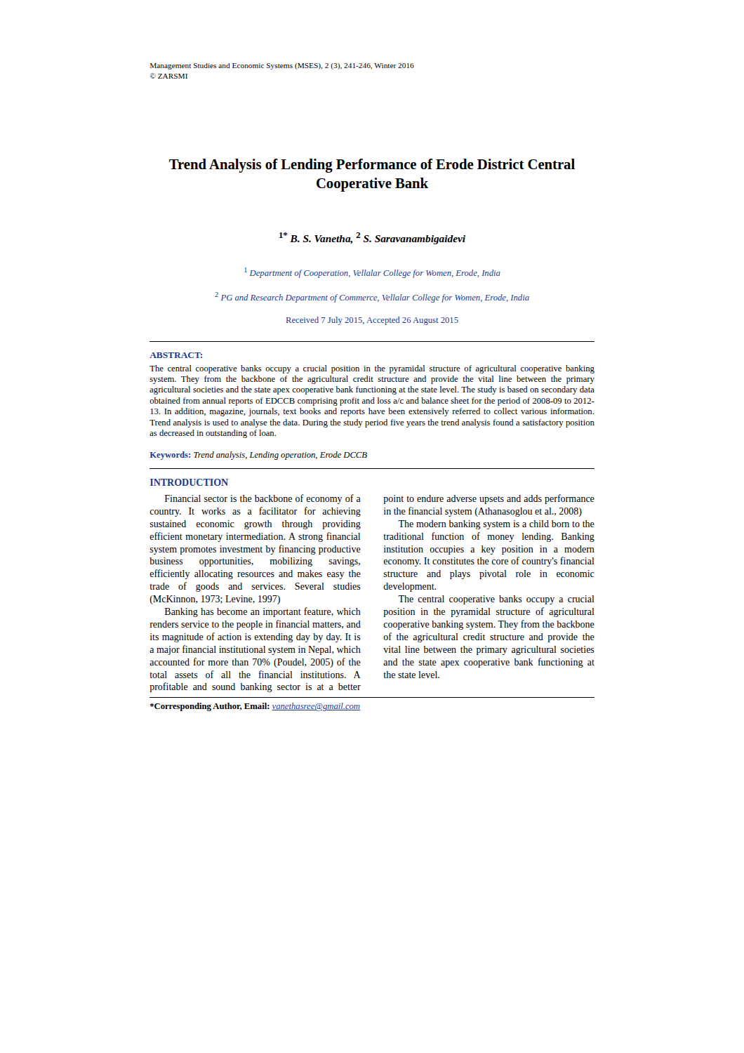Management Studies and Economic Systems (MSES), 2 (3), 241-246, Winter 2016
© ZARSMI
Trend Analysis of Lending Performance of Erode District Central
Cooperative Bank
1* B. S. Vanetha, 2 S. Saravanambigaidevi
1 Department of Cooperation, Vellalar College for Women, Erode, India
2 PG and Research Department of Commerce, Vellalar College for Women, Erode, India
Received 7 July 2015, Accepted 26 August 2015
ABSTRACT:
The central cooperative banks occupy a crucial position in the pyramidal structure of agricultural cooperative banking system. They from the backbone of the agricultural credit structure and provide the vital line between the primary agricultural societies and the state apex cooperative bank functioning at the state level. The study is based on secondary data obtained from annual reports of EDCCB comprising profit and loss a/c and balance sheet for the period of 2008-09 to 2012-13. In addition, magazine, journals, text books and reports have been extensively referred to collect various information. Trend analysis is used to analyse the data. During the study period five years the trend analysis found a satisfactory position as decreased in outstanding of loan.
Keywords: Trend analysis, Lending operation, Erode DCCB
INTRODUCTION
Financial sector is the backbone of economy of a country. It works as a facilitator for achieving sustained economic growth through providing efficient monetary intermediation. A strong financial system promotes investment by financing productive business opportunities, mobilizing savings, efficiently allocating resources and makes easy the trade of goods and services. Several studies (McKinnon, 1973; Levine, 1997)
Banking has become an important feature, which renders service to the people in financial matters, and its magnitude of action is extending day by day. It is a major financial institutional system in Nepal, which accounted for more than 70% (Poudel, 2005) of the total assets of all the financial institutions. A profitable and sound banking sector is at a better point to endure adverse upsets and adds performance in the financial system (Athanasoglou et al., 2008)
The modern banking system is a child born to the traditional function of money lending. Banking institution occupies a key position in a modern economy. It constitutes the core of country's financial structure and plays pivotal role in economic development.
The central cooperative banks occupy a crucial position in the pyramidal structure of agricultural cooperative banking system. They from the backbone of the agricultural credit structure and provide the vital line between the primary agricultural societies and the state apex cooperative bank functioning at the state level.
*Corresponding Author, Email: vanethasree@gmail.com